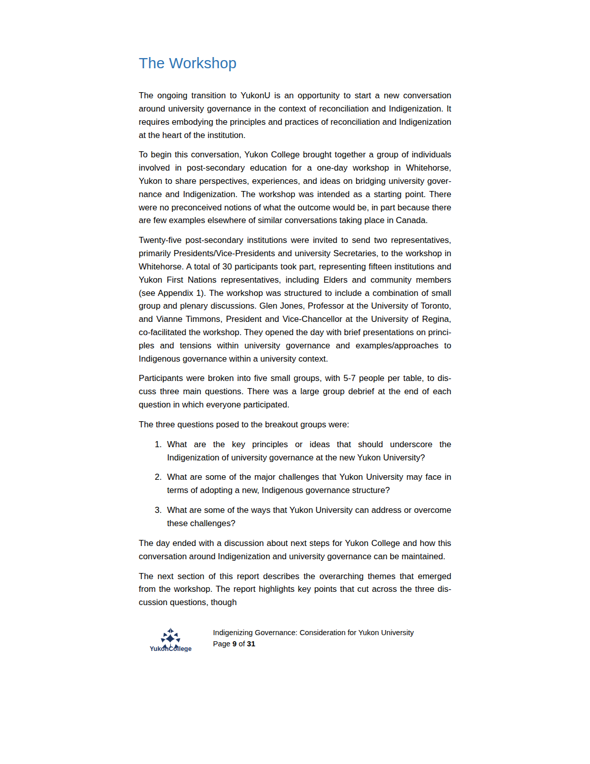The Workshop
The ongoing transition to YukonU is an opportunity to start a new conversation around university governance in the context of reconciliation and Indigenization. It requires embodying the principles and practices of reconciliation and Indigenization at the heart of the institution.
To begin this conversation, Yukon College brought together a group of individuals involved in post-secondary education for a one-day workshop in Whitehorse, Yukon to share perspectives, experiences, and ideas on bridging university governance and Indigenization. The workshop was intended as a starting point. There were no preconceived notions of what the outcome would be, in part because there are few examples elsewhere of similar conversations taking place in Canada.
Twenty-five post-secondary institutions were invited to send two representatives, primarily Presidents/Vice-Presidents and university Secretaries, to the workshop in Whitehorse. A total of 30 participants took part, representing fifteen institutions and Yukon First Nations representatives, including Elders and community members (see Appendix 1). The workshop was structured to include a combination of small group and plenary discussions. Glen Jones, Professor at the University of Toronto, and Vianne Timmons, President and Vice-Chancellor at the University of Regina, co-facilitated the workshop. They opened the day with brief presentations on principles and tensions within university governance and examples/approaches to Indigenous governance within a university context.
Participants were broken into five small groups, with 5-7 people per table, to discuss three main questions. There was a large group debrief at the end of each question in which everyone participated.
The three questions posed to the breakout groups were:
What are the key principles or ideas that should underscore the Indigenization of university governance at the new Yukon University?
What are some of the major challenges that Yukon University may face in terms of adopting a new, Indigenous governance structure?
What are some of the ways that Yukon University can address or overcome these challenges?
The day ended with a discussion about next steps for Yukon College and how this conversation around Indigenization and university governance can be maintained.
The next section of this report describes the overarching themes that emerged from the workshop. The report highlights key points that cut across the three discussion questions, though
YukonCollege
Indigenizing Governance: Consideration for Yukon University
Page 9 of 31